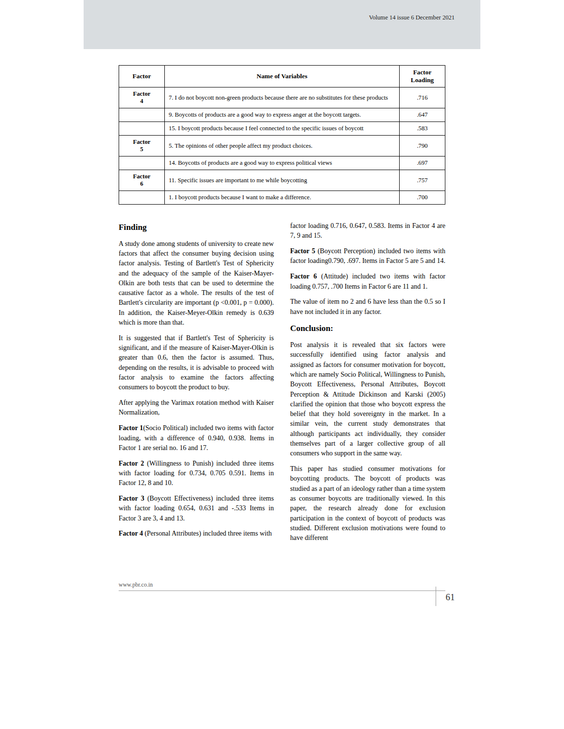Volume 14 issue 6 December 2021
| Factor | Name of Variables | Factor Loading |
| --- | --- | --- |
| Factor 4 | 7. I do not boycott non-green products because there are no substitutes for these products | .716 |
| | 9. Boycotts of products are a good way to express anger at the boycott targets. | .647 |
| | 15. I boycott products because I feel connected to the specific issues of boycott | .583 |
| Factor 5 | 5. The opinions of other people affect my product choices. | .790 |
| | 14. Boycotts of products are a good way to express political views | .697 |
| Factor 6 | 11. Specific issues are important to me while boycotting | .757 |
| | 1. I boycott products because I want to make a difference. | .700 |
Finding
A study done among students of university to create new factors that affect the consumer buying decision using factor analysis. Testing of Bartlett's Test of Sphericity and the adequacy of the sample of the Kaiser-Mayer-Olkin are both tests that can be used to determine the causative factor as a whole. The results of the test of Bartlett's circularity are important (p <0.001, p = 0.000). In addition, the Kaiser-Meyer-Olkin remedy is 0.639 which is more than that.
It is suggested that if Bartlett's Test of Sphericity is significant, and if the measure of Kaiser-Mayer-Olkin is greater than 0.6, then the factor is assumed. Thus, depending on the results, it is advisable to proceed with factor analysis to examine the factors affecting consumers to boycott the product to buy.
After applying the Varimax rotation method with Kaiser Normalization,
Factor 1(Socio Political) included two items with factor loading, with a difference of 0.940, 0.938. Items in Factor 1 are serial no. 16 and 17.
Factor 2 (Willingness to Punish) included three items with factor loading for 0.734, 0.705 0.591. Items in Factor 12, 8 and 10.
Factor 3 (Boycott Effectiveness) included three items with factor loading 0.654, 0.631 and -.533 Items in Factor 3 are 3, 4 and 13.
Factor 4 (Personal Attributes) included three items with
factor loading 0.716, 0.647, 0.583. Items in Factor 4 are 7, 9 and 15.
Factor 5 (Boycott Perception) included two items with factor loading0.790, .697. Items in Factor 5 are 5 and 14.
Factor 6 (Attitude) included two items with factor loading 0.757, .700 Items in Factor 6 are 11 and 1.
The value of item no 2 and 6 have less than the 0.5 so I have not included it in any factor.
Conclusion:
Post analysis it is revealed that six factors were successfully identified using factor analysis and assigned as factors for consumer motivation for boycott, which are namely Socio Political, Willingness to Punish, Boycott Effectiveness, Personal Attributes, Boycott Perception & Attitude Dickinson and Karski (2005) clarified the opinion that those who boycott express the belief that they hold sovereignty in the market. In a similar vein, the current study demonstrates that although participants act individually, they consider themselves part of a larger collective group of all consumers who support in the same way.
This paper has studied consumer motivations for boycotting products. The boycott of products was studied as a part of an ideology rather than a time system as consumer boycotts are traditionally viewed. In this paper, the research already done for exclusion participation in the context of boycott of products was studied. Different exclusion motivations were found to have different
www.pbr.co.in
61